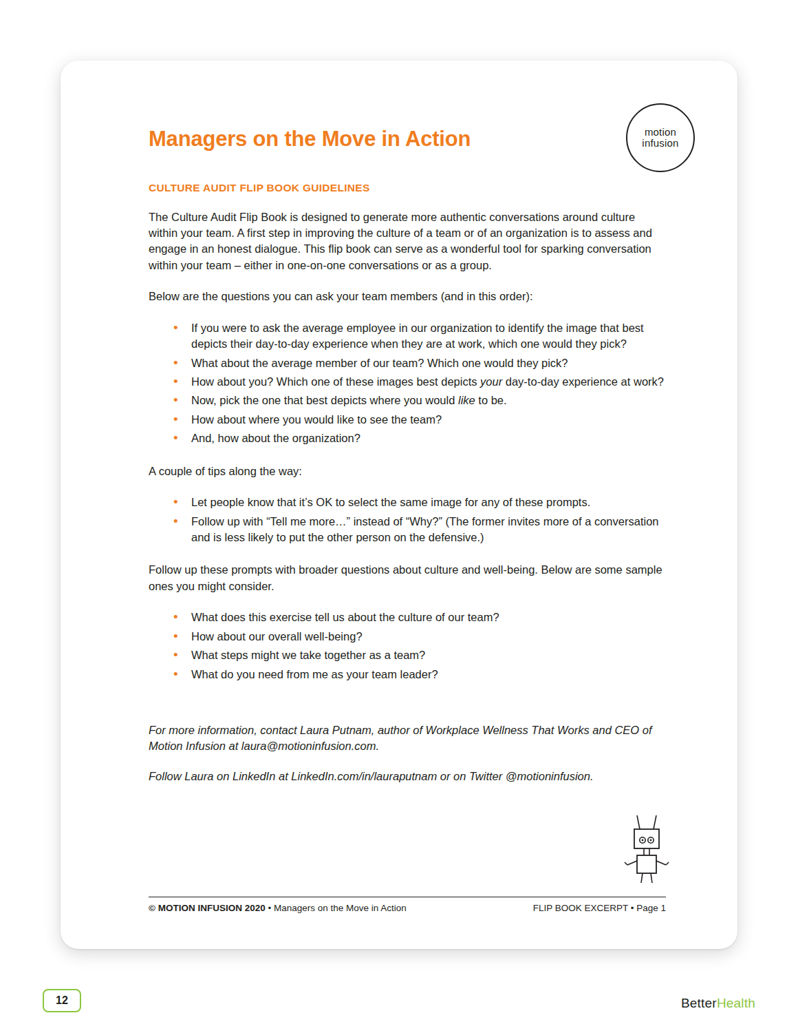motion infusion
Managers on the Move in Action
CULTURE AUDIT FLIP BOOK GUIDELINES
The Culture Audit Flip Book is designed to generate more authentic conversations around culture within your team. A first step in improving the culture of a team or of an organization is to assess and engage in an honest dialogue. This flip book can serve as a wonderful tool for sparking conversation within your team – either in one-on-one conversations or as a group.
Below are the questions you can ask your team members (and in this order):
If you were to ask the average employee in our organization to identify the image that best depicts their day-to-day experience when they are at work, which one would they pick?
What about the average member of our team? Which one would they pick?
How about you? Which one of these images best depicts your day-to-day experience at work?
Now, pick the one that best depicts where you would like to be.
How about where you would like to see the team?
And, how about the organization?
A couple of tips along the way:
Let people know that it’s OK to select the same image for any of these prompts.
Follow up with “Tell me more…” instead of “Why?” (The former invites more of a conversation and is less likely to put the other person on the defensive.)
Follow up these prompts with broader questions about culture and well-being. Below are some sample ones you might consider.
What does this exercise tell us about the culture of our team?
How about our overall well-being?
What steps might we take together as a team?
What do you need from me as your team leader?
For more information, contact Laura Putnam, author of Workplace Wellness That Works and CEO of Motion Infusion at laura@motioninfusion.com.
Follow Laura on LinkedIn at LinkedIn.com/in/lauraputnam or on Twitter @motioninfusion.
© MOTION INFUSION 2020 • Managers on the Move in Action
FLIP BOOK EXCERPT • Page 1
12
Better Health